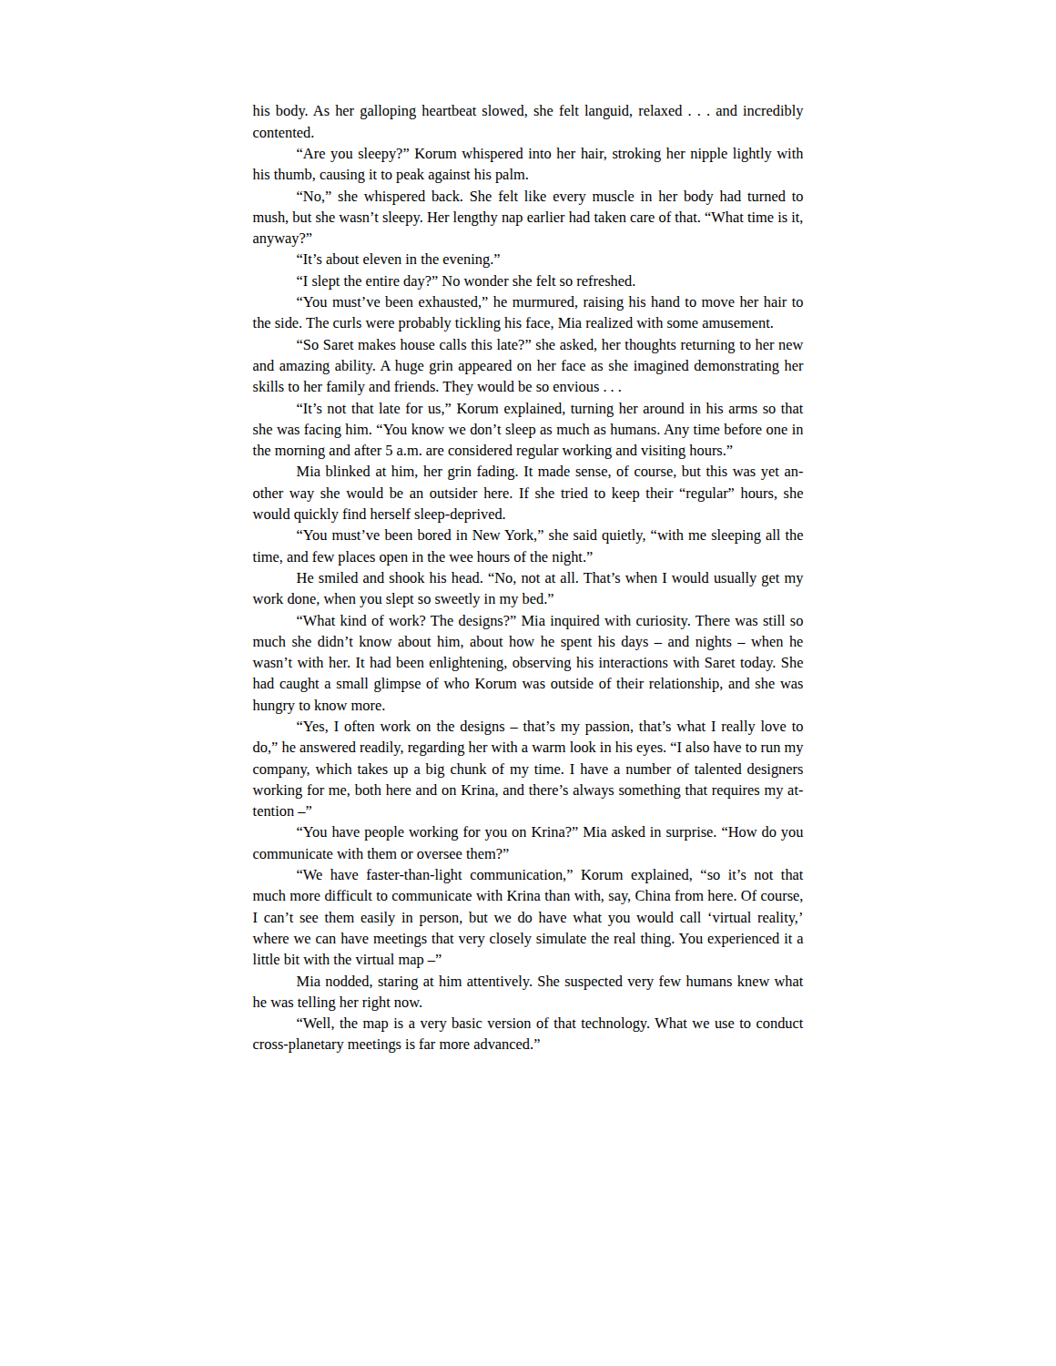his body. As her galloping heartbeat slowed, she felt languid, relaxed . . . and incredibly contented.
“Are you sleepy?” Korum whispered into her hair, stroking her nipple lightly with his thumb, causing it to peak against his palm.
“No,” she whispered back. She felt like every muscle in her body had turned to mush, but she wasn’t sleepy. Her lengthy nap earlier had taken care of that. “What time is it, anyway?”
“It’s about eleven in the evening.”
“I slept the entire day?” No wonder she felt so refreshed.
“You must’ve been exhausted,” he murmured, raising his hand to move her hair to the side. The curls were probably tickling his face, Mia realized with some amusement.
“So Saret makes house calls this late?” she asked, her thoughts returning to her new and amazing ability. A huge grin appeared on her face as she imagined demonstrating her skills to her family and friends. They would be so envious . . .
“It’s not that late for us,” Korum explained, turning her around in his arms so that she was facing him. “You know we don’t sleep as much as humans. Any time before one in the morning and after 5 a.m. are considered regular working and visiting hours.”
Mia blinked at him, her grin fading. It made sense, of course, but this was yet another way she would be an outsider here. If she tried to keep their “regular” hours, she would quickly find herself sleep-deprived.
“You must’ve been bored in New York,” she said quietly, “with me sleeping all the time, and few places open in the wee hours of the night.”
He smiled and shook his head. “No, not at all. That’s when I would usually get my work done, when you slept so sweetly in my bed.”
“What kind of work? The designs?” Mia inquired with curiosity. There was still so much she didn’t know about him, about how he spent his days – and nights – when he wasn’t with her. It had been enlightening, observing his interactions with Saret today. She had caught a small glimpse of who Korum was outside of their relationship, and she was hungry to know more.
“Yes, I often work on the designs – that’s my passion, that’s what I really love to do,” he answered readily, regarding her with a warm look in his eyes. “I also have to run my company, which takes up a big chunk of my time. I have a number of talented designers working for me, both here and on Krina, and there’s always something that requires my attention –”
“You have people working for you on Krina?” Mia asked in surprise. “How do you communicate with them or oversee them?”
“We have faster-than-light communication,” Korum explained, “so it’s not that much more difficult to communicate with Krina than with, say, China from here. Of course, I can’t see them easily in person, but we do have what you would call ‘virtual reality,’ where we can have meetings that very closely simulate the real thing. You experienced it a little bit with the virtual map –”
Mia nodded, staring at him attentively. She suspected very few humans knew what he was telling her right now.
“Well, the map is a very basic version of that technology. What we use to conduct cross-planetary meetings is far more advanced.”